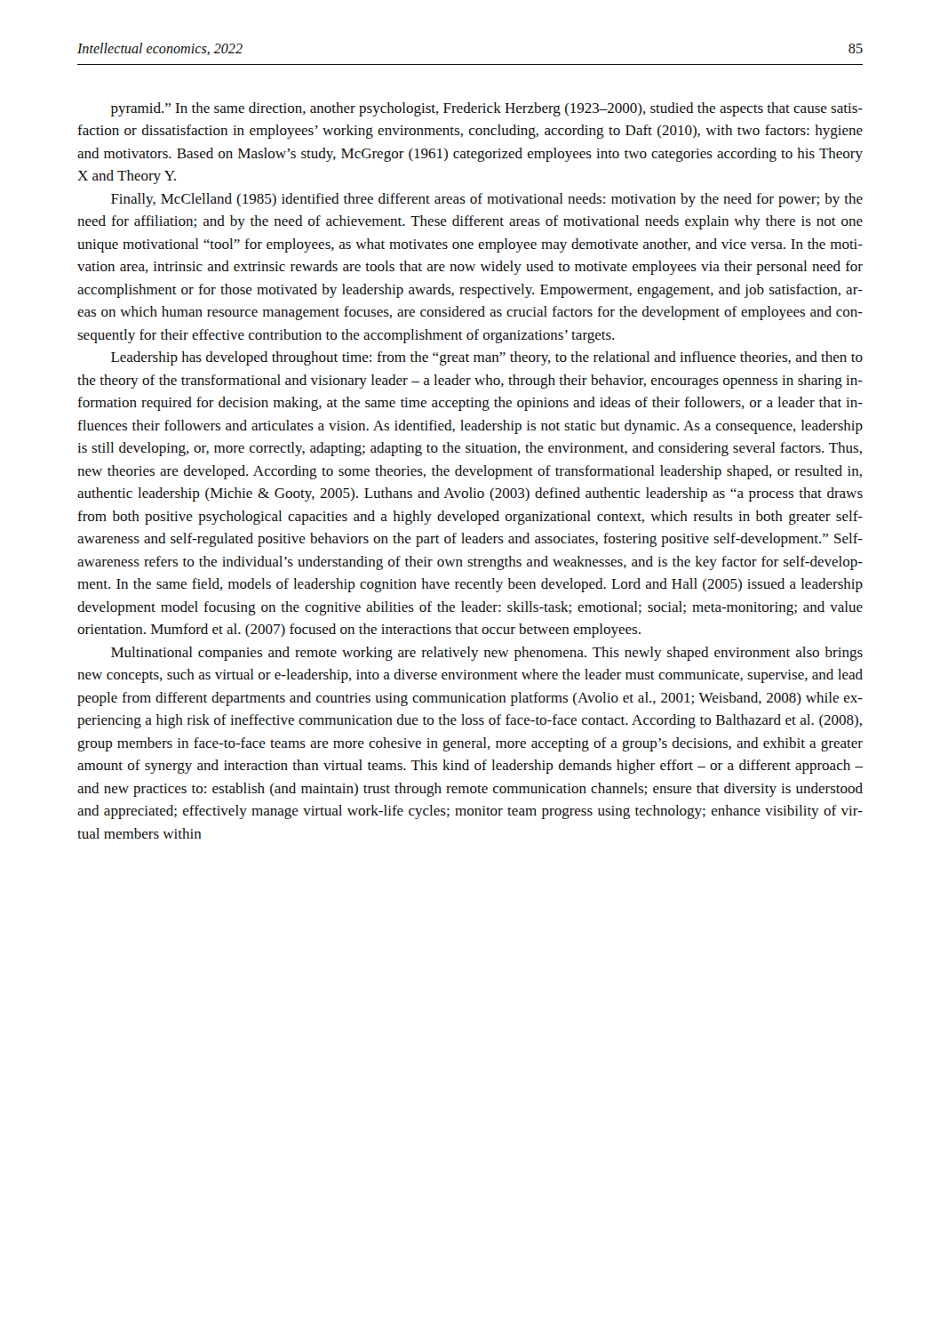Intellectual economics, 2022 85
pyramid.” In the same direction, another psychologist, Frederick Herzberg (1923–2000), studied the aspects that cause satisfaction or dissatisfaction in employees’ working environments, concluding, according to Daft (2010), with two factors: hygiene and motivators. Based on Maslow’s study, McGregor (1961) categorized employees into two categories according to his Theory X and Theory Y.
Finally, McClelland (1985) identified three different areas of motivational needs: motivation by the need for power; by the need for affiliation; and by the need of achievement. These different areas of motivational needs explain why there is not one unique motivational “tool” for employees, as what motivates one employee may demotivate another, and vice versa. In the motivation area, intrinsic and extrinsic rewards are tools that are now widely used to motivate employees via their personal need for accomplishment or for those motivated by leadership awards, respectively. Empowerment, engagement, and job satisfaction, areas on which human resource management focuses, are considered as crucial factors for the development of employees and consequently for their effective contribution to the accomplishment of organizations’ targets.
Leadership has developed throughout time: from the “great man” theory, to the relational and influence theories, and then to the theory of the transformational and visionary leader – a leader who, through their behavior, encourages openness in sharing information required for decision making, at the same time accepting the opinions and ideas of their followers, or a leader that influences their followers and articulates a vision. As identified, leadership is not static but dynamic. As a consequence, leadership is still developing, or, more correctly, adapting; adapting to the situation, the environment, and considering several factors. Thus, new theories are developed. According to some theories, the development of transformational leadership shaped, or resulted in, authentic leadership (Michie & Gooty, 2005). Luthans and Avolio (2003) defined authentic leadership as “a process that draws from both positive psychological capacities and a highly developed organizational context, which results in both greater self-awareness and self-regulated positive behaviors on the part of leaders and associates, fostering positive self-development.” Self-awareness refers to the individual’s understanding of their own strengths and weaknesses, and is the key factor for self-development. In the same field, models of leadership cognition have recently been developed. Lord and Hall (2005) issued a leadership development model focusing on the cognitive abilities of the leader: skills-task; emotional; social; meta-monitoring; and value orientation. Mumford et al. (2007) focused on the interactions that occur between employees.
Multinational companies and remote working are relatively new phenomena. This newly shaped environment also brings new concepts, such as virtual or e-leadership, into a diverse environment where the leader must communicate, supervise, and lead people from different departments and countries using communication platforms (Avolio et al., 2001; Weisband, 2008) while experiencing a high risk of ineffective communication due to the loss of face-to-face contact. According to Balthazard et al. (2008), group members in face-to-face teams are more cohesive in general, more accepting of a group’s decisions, and exhibit a greater amount of synergy and interaction than virtual teams. This kind of leadership demands higher effort – or a different approach – and new practices to: establish (and maintain) trust through remote communication channels; ensure that diversity is understood and appreciated; effectively manage virtual work-life cycles; monitor team progress using technology; enhance visibility of virtual members within